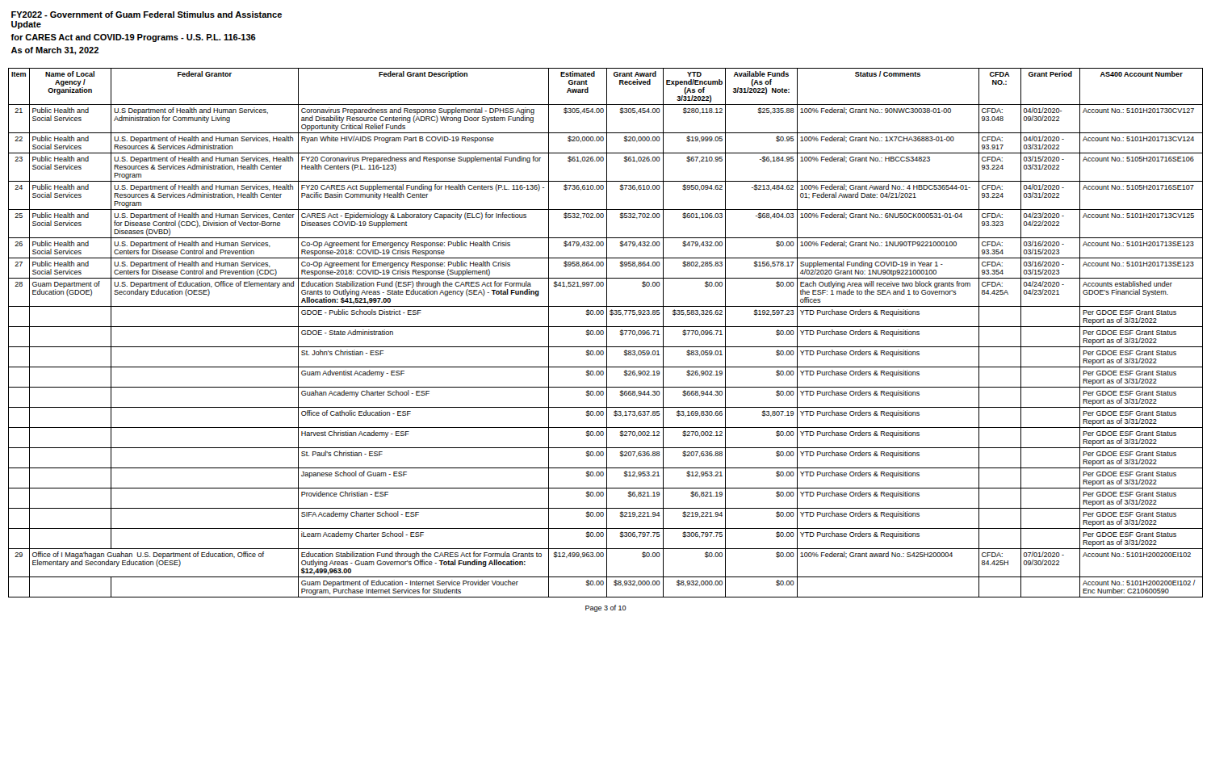| FY2022 - Government of Guam Federal Stimulus and Assistance Update | | | | | | | | |
| for CARES Act and COVID-19 Programs - U.S. P.L. 116-136 | | | | | | | | |
| As of March 31, 2022 | | | | | | | | |
| Item | Name of Local Agency / Organization | Federal Grantor | Federal Grant Description | Estimated Grant Award | Grant Award Received | YTD Expend/Encumb (As of 3/31/2022) | Available Funds (As of 3/31/2022) Note: | Status / Comments | CFDA NO.: | Grant Period | AS400 Account Number |
| 21 | Public Health and Social Services | U.S Department of Health and Human Services, Administration for Community Living | Coronavirus Preparedness and Response Supplemental - DPHSS Aging and Disability Resource Centering (ADRC) Wrong Door System Funding Opportunity Critical Relief Funds | $305,454.00 | $305,454.00 | $280,118.12 | $25,335.88 | 100% Federal; Grant No.: 90NWC30038-01-00 | CFDA: 93.048 | 04/01/2020-09/30/2022 | Account No.: 5101H201730CV127 |
| 22 | Public Health and Social Services | U.S. Department of Health and Human Services, Health Resources & Services Administration | Ryan White HIV/AIDS Program Part B COVID-19 Response | $20,000.00 | $20,000.00 | $19,999.05 | $0.95 | 100% Federal; Grant No.: 1X7CHA36883-01-00 | CFDA: 93.917 | 04/01/2020 - 03/31/2022 | Account No.: 5101H201713CV124 |
| 23 | Public Health and Social Services | U.S. Department of Health and Human Services, Health Resources & Services Administration, Health Center Program | FY20 Coronavirus Preparedness and Response Supplemental Funding for Health Centers (P.L. 116-123) | $61,026.00 | $61,026.00 | $67,210.95 | -$6,184.95 | 100% Federal; Grant No.: HBCCS34823 | CFDA: 93.224 | 03/15/2020 - 03/31/2022 | Account No.: 5105H201716SE106 |
| 24 | Public Health and Social Services | U.S. Department of Health and Human Services, Health Resources & Services Administration, Health Center Program | FY20 CARES Act Supplemental Funding for Health Centers (P.L. 116-136) - Pacific Basin Community Health Center | $736,610.00 | $736,610.00 | $950,094.62 | -$213,484.62 | 100% Federal; Grant Award No.: 4 HBDC536544-01-01; Federal Award Date: 04/21/2021 | CFDA: 93.224 | 04/01/2020 - 03/31/2022 | Account No.: 5105H201716SE107 |
| 25 | Public Health and Social Services | U.S. Department of Health and Human Services, Center for Disease Control (CDC), Division of Vector-Borne Diseases (DVBD) | CARES Act - Epidemiology & Laboratory Capacity (ELC) for Infectious Diseases COVID-19 Supplement | $532,702.00 | $532,702.00 | $601,106.03 | -$68,404.03 | 100% Federal; Grant No.: 6NU50CK000531-01-04 | CFDA: 93.323 | 04/23/2020 - 04/22/2022 | Account No.: 5101H201713CV125 |
| 26 | Public Health and Social Services | U.S. Department of Health and Human Services, Centers for Disease Control and Prevention | Co-Op Agreement for Emergency Response: Public Health Crisis Response-2018: COVID-19 Crisis Response | $479,432.00 | $479,432.00 | $479,432.00 | $0.00 | 100% Federal; Grant No.: 1NU90TP9221000100 | CFDA: 93.354 | 03/16/2020 - 03/15/2023 | Account No.: 5101H201713SE123 |
| 27 | Public Health and Social Services | U.S. Department of Health and Human Services, Centers for Disease Control and Prevention (CDC) | Co-Op Agreement for Emergency Response: Public Health Crisis Response-2018: COVID-19 Crisis Response (Supplement) | $958,864.00 | $958,864.00 | $802,285.83 | $156,578.17 | Supplemental Funding COVID-19 in Year 1 - 4/02/2020 Grant No: 1NU90tp9221000100 | CFDA: 93.354 | 03/16/2020 - 03/15/2023 | Account No.: 5101H201713SE123 |
| 28 | Guam Department of Education (GDOE) | U.S. Department of Education, Office of Elementary and Secondary Education (OESE) | Education Stabilization Fund (ESF) through the CARES Act for Formula Grants to Outlying Areas - State Education Agency (SEA) - Total Funding Allocation: $41,521,997.00 | $41,521,997.00 | $0.00 | $0.00 | $0.00 | Each Outlying Area will receive two block grants from the ESF: 1 made to the SEA and 1 to Governor's offices | CFDA: 84.425A | 04/24/2020 - 04/23/2021 | Accounts established under GDOE's Financial System. |
| | | | GDOE - Public Schools District - ESF | $0.00 | $35,775,923.85 | $35,583,326.62 | $192,597.23 | YTD Purchase Orders & Requisitions | | | Per GDOE ESF Grant Status Report as of 3/31/2022 |
| | | | GDOE - State Administration | $0.00 | $770,096.71 | $770,096.71 | $0.00 | YTD Purchase Orders & Requisitions | | | Per GDOE ESF Grant Status Report as of 3/31/2022 |
| | | | St. John's Christian - ESF | $0.00 | $83,059.01 | $83,059.01 | $0.00 | YTD Purchase Orders & Requisitions | | | Per GDOE ESF Grant Status Report as of 3/31/2022 |
| | | | Guam Adventist Academy - ESF | $0.00 | $26,902.19 | $26,902.19 | $0.00 | YTD Purchase Orders & Requisitions | | | Per GDOE ESF Grant Status Report as of 3/31/2022 |
| | | | Guahan Academy Charter School - ESF | $0.00 | $668,944.30 | $668,944.30 | $0.00 | YTD Purchase Orders & Requisitions | | | Per GDOE ESF Grant Status Report as of 3/31/2022 |
| | | | Office of Catholic Education - ESF | $0.00 | $3,173,637.85 | $3,169,830.66 | $3,807.19 | YTD Purchase Orders & Requisitions | | | Per GDOE ESF Grant Status Report as of 3/31/2022 |
| | | | Harvest Christian Academy - ESF | $0.00 | $270,002.12 | $270,002.12 | $0.00 | YTD Purchase Orders & Requisitions | | | Per GDOE ESF Grant Status Report as of 3/31/2022 |
| | | | St. Paul's Christian - ESF | $0.00 | $207,636.88 | $207,636.88 | $0.00 | YTD Purchase Orders & Requisitions | | | Per GDOE ESF Grant Status Report as of 3/31/2022 |
| | | | Japanese School of Guam - ESF | $0.00 | $12,953.21 | $12,953.21 | $0.00 | YTD Purchase Orders & Requisitions | | | Per GDOE ESF Grant Status Report as of 3/31/2022 |
| | | | Providence Christian - ESF | $0.00 | $6,821.19 | $6,821.19 | $0.00 | YTD Purchase Orders & Requisitions | | | Per GDOE ESF Grant Status Report as of 3/31/2022 |
| | | | SIFA Academy Charter School - ESF | $0.00 | $219,221.94 | $219,221.94 | $0.00 | YTD Purchase Orders & Requisitions | | | Per GDOE ESF Grant Status Report as of 3/31/2022 |
| | | | iLearn Academy Charter School - ESF | $0.00 | $306,797.75 | $306,797.75 | $0.00 | YTD Purchase Orders & Requisitions | | | Per GDOE ESF Grant Status Report as of 3/31/2022 |
| 29 | Office of I Maga'hagan Guahan U.S. Department of Education, Office of Elementary and Secondary Education (OESE) | Education Stabilization Fund through the CARES Act for Formula Grants to Outlying Areas - Guam Governor's Office - Total Funding Allocation: $12,499,963.00 | $12,499,963.00 | $0.00 | $0.00 | $0.00 | 100% Federal; Grant award No.: S425H200004 | CFDA: 84.425H | 07/01/2020 - 09/30/2022 | Account No.: 5101H200200EI102 |
| | | | Guam Department of Education - Internet Service Provider Voucher Program, Purchase Internet Services for Students | $0.00 | $8,932,000.00 | $8,932,000.00 | $0.00 | | | | Account No.: 5101H200200EI102 / Enc Number: C210600590 |
Page 3 of 10